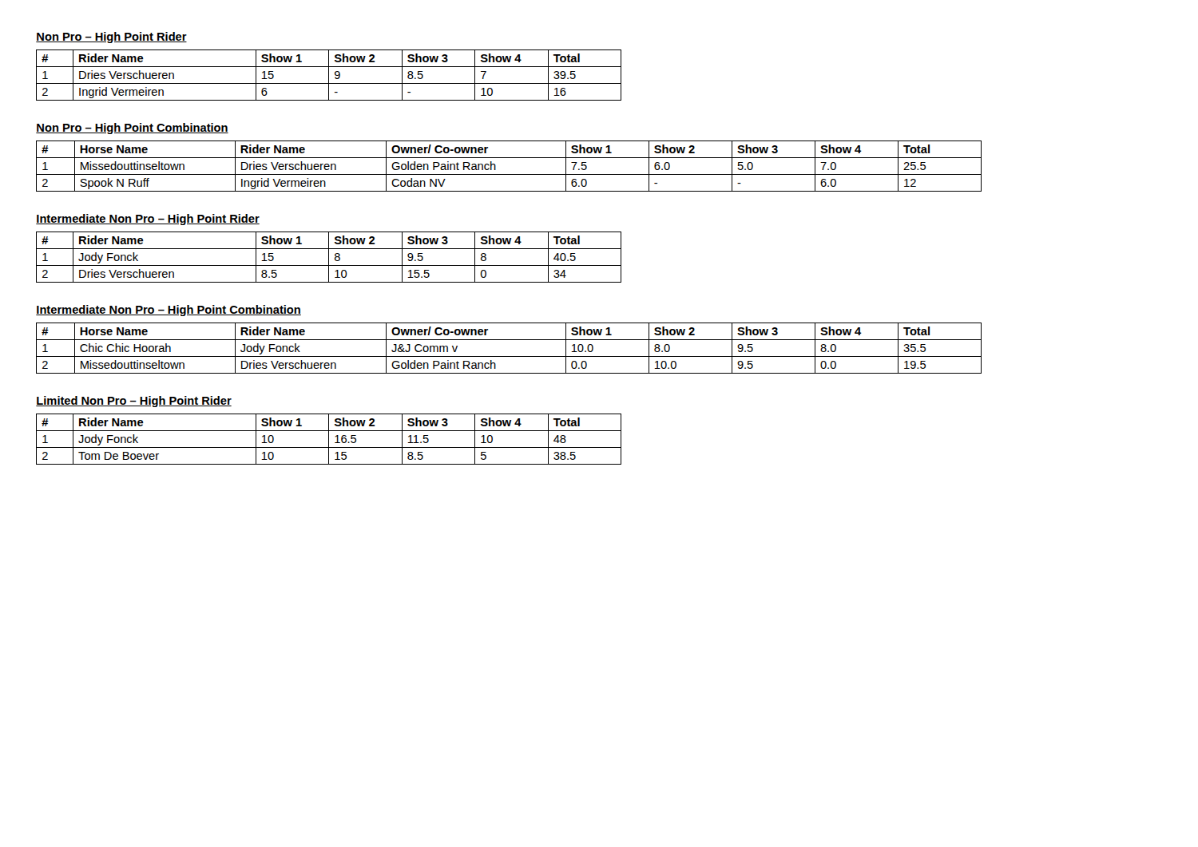Non Pro – High Point Rider
| # | Rider Name | Show 1 | Show 2 | Show 3 | Show 4 | Total |
| --- | --- | --- | --- | --- | --- | --- |
| 1 | Dries Verschueren | 15 | 9 | 8.5 | 7 | 39.5 |
| 2 | Ingrid Vermeiren | 6 | - | - | 10 | 16 |
Non Pro – High Point Combination
| # | Horse Name | Rider Name | Owner/ Co-owner | Show 1 | Show 2 | Show 3 | Show 4 | Total |
| --- | --- | --- | --- | --- | --- | --- | --- | --- |
| 1 | Missedouttinseltown | Dries Verschueren | Golden Paint Ranch | 7.5 | 6.0 | 5.0 | 7.0 | 25.5 |
| 2 | Spook N Ruff | Ingrid Vermeiren | Codan NV | 6.0 | - | - | 6.0 | 12 |
Intermediate Non Pro – High Point Rider
| # | Rider Name | Show 1 | Show 2 | Show 3 | Show 4 | Total |
| --- | --- | --- | --- | --- | --- | --- |
| 1 | Jody Fonck | 15 | 8 | 9.5 | 8 | 40.5 |
| 2 | Dries Verschueren | 8.5 | 10 | 15.5 | 0 | 34 |
Intermediate Non Pro – High Point Combination
| # | Horse Name | Rider Name | Owner/ Co-owner | Show 1 | Show 2 | Show 3 | Show 4 | Total |
| --- | --- | --- | --- | --- | --- | --- | --- | --- |
| 1 | Chic Chic Hoorah | Jody Fonck | J&J Comm v | 10.0 | 8.0 | 9.5 | 8.0 | 35.5 |
| 2 | Missedouttinseltown | Dries Verschueren | Golden Paint Ranch | 0.0 | 10.0 | 9.5 | 0.0 | 19.5 |
Limited Non Pro – High Point Rider
| # | Rider Name | Show 1 | Show 2 | Show 3 | Show 4 | Total |
| --- | --- | --- | --- | --- | --- | --- |
| 1 | Jody Fonck | 10 | 16.5 | 11.5 | 10 | 48 |
| 2 | Tom De Boever | 10 | 15 | 8.5 | 5 | 38.5 |